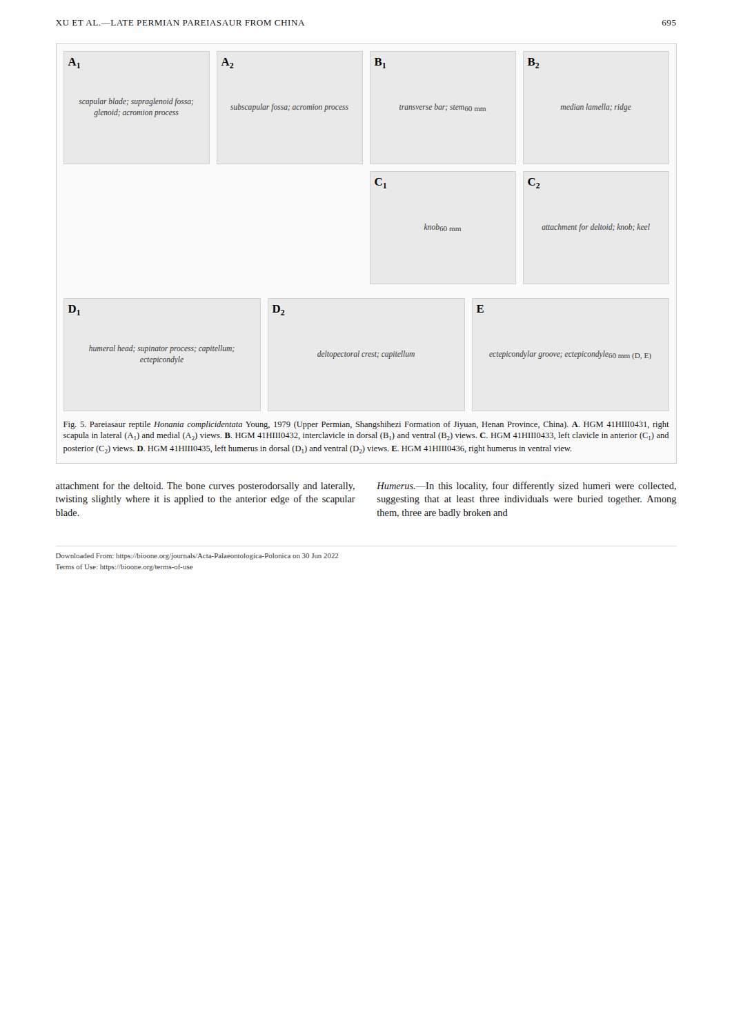Xu et al.—Late Permian pareiasaur from China 695
A1 scapular blade; supraglenoid fossa; glenoid; acromion process
A2 subscapular fossa; acromion process
B1 transverse bar; stem 60 mm
B2 median lamella; ridge
C1 knob 60 mm
C2 attachment for deltoid; knob; keel
D1 humeral head; supinator process; capitellum; ectepicondyle
D2 deltopectoral crest; capitellum
E ectepicondylar groove; ectepicondyle 60 mm (D, E)
Fig. 5. Pareiasaur reptile Honania complicidentata Young, 1979 (Upper Permian, Shangshihezi Formation of Jiyuan, Henan Province, China). A. HGM 41HIII0431, right scapula in lateral (A1) and medial (A2) views. B. HGM 41HIII0432, interclavicle in dorsal (B1) and ventral (B2) views. C. HGM 41HIII0433, left clavicle in anterior (C1) and posterior (C2) views. D. HGM 41HIII0435, left humerus in dorsal (D1) and ventral (D2) views. E. HGM 41HIII0436, right humerus in ventral view.
attachment for the deltoid. The bone curves posterodorsally and laterally, twisting slightly where it is applied to the anterior edge of the scapular blade.
Humerus.
—In this locality, four differently sized humeri were collected, suggesting that at least three individuals were buried together. Among them, three are badly broken and
Downloaded From: https://bioone.org/journals/Acta-Palaeontologica-Polonica on 30 Jun 2022
Terms of Use: https://bioone.org/terms-of-use